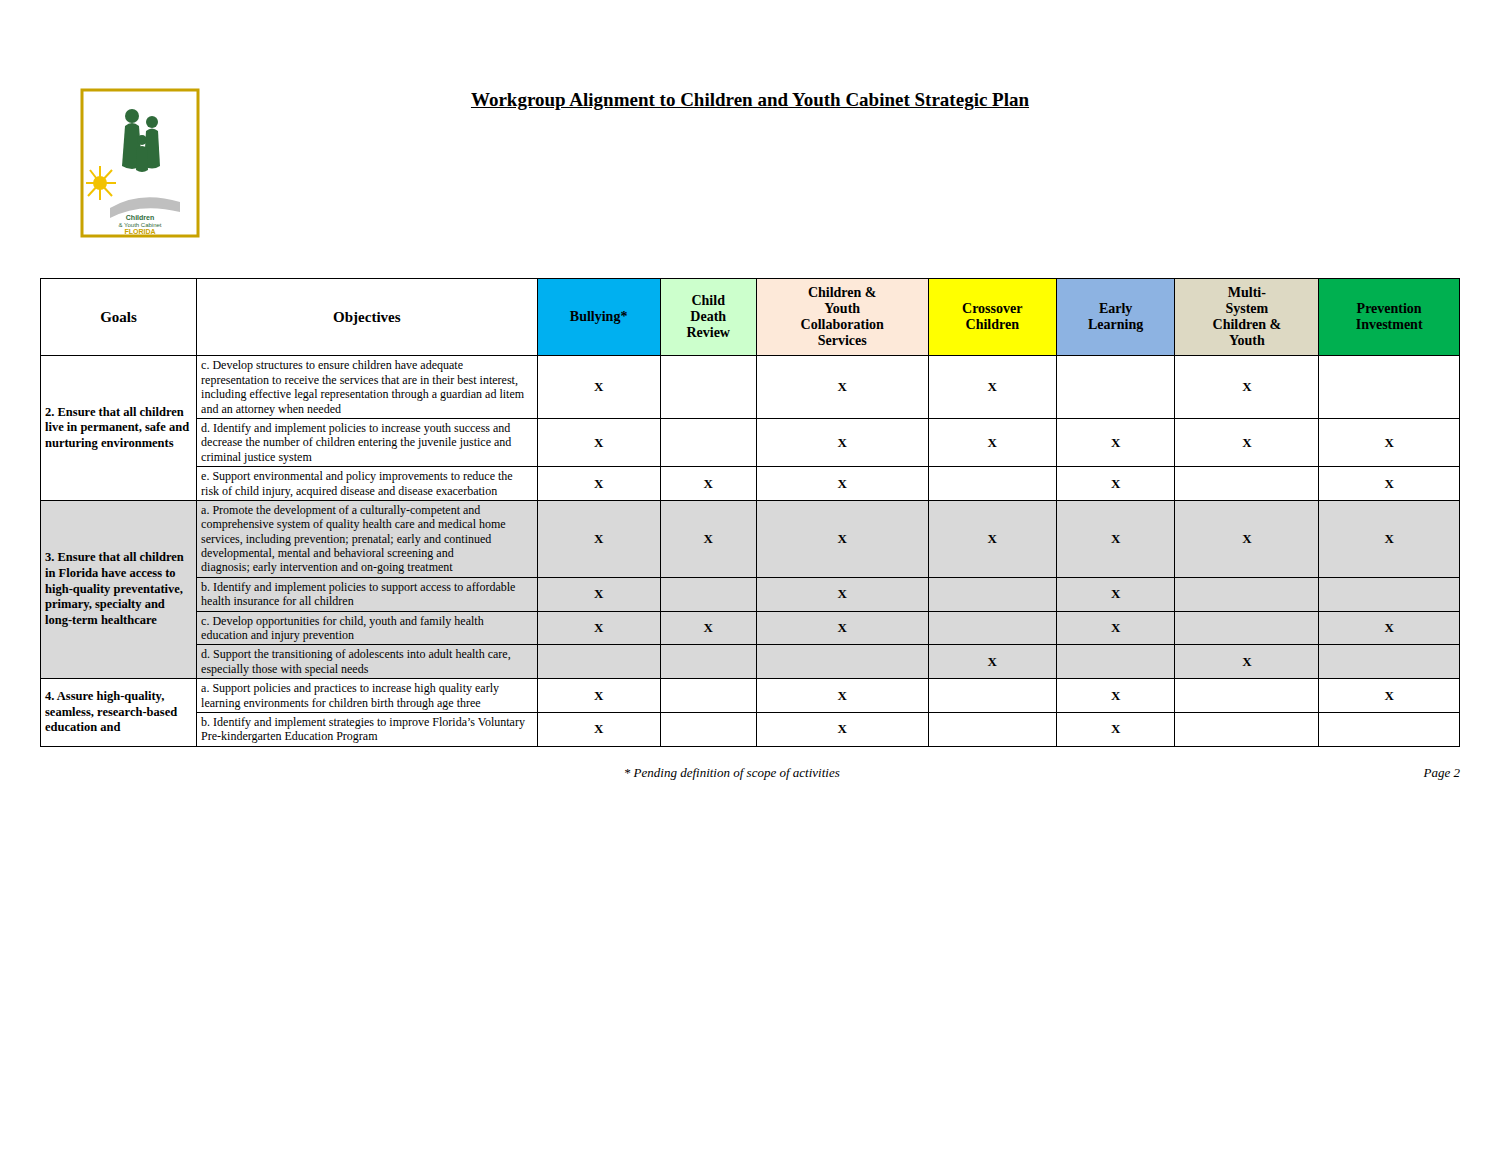Children & Youth Cabinet FLORIDA
Workgroup Alignment to Children and Youth Cabinet Strategic Plan
| Goals | Objectives | Bullying* | Child Death Review | Children & Youth Collaboration Services | Crossover Children | Early Learning | Multi- System Children & Youth | Prevention Investment |
| --- | --- | --- | --- | --- | --- | --- | --- | --- |
| 2. Ensure that all children live in permanent, safe and nurturing environments | c. Develop structures to ensure children have adequate representation to receive the services that are in their best interest, including effective legal representation through a guardian ad litem and an attorney when needed | X | | X | X | | X | |
| d. Identify and implement policies to increase youth success and decrease the number of children entering the juvenile justice and criminal justice system | X | | X | X | X | X | X |
| e. Support environmental and policy improvements to reduce the risk of child injury, acquired disease and disease exacerbation | X | X | X | | X | | X |
| 3. Ensure that all children in Florida have access to high-quality preventative, primary, specialty and long-term healthcare | a. Promote the development of a culturally-competent and comprehensive system of quality health care and medical home services, including prevention; prenatal; early and continued developmental, mental and behavioral screening and diagnosis; early intervention and on-going treatment | X | X | X | X | X | X | X |
| b. Identify and implement policies to support access to affordable health insurance for all children | X | | X | | X | | |
| c. Develop opportunities for child, youth and family health education and injury prevention | X | X | X | | X | | X |
| d. Support the transitioning of adolescents into adult health care, especially those with special needs | | | | X | | X | |
| 4. Assure high-quality, seamless, research-based education and | a. Support policies and practices to increase high quality early learning environments for children birth through age three | X | | X | | X | | X |
| b. Identify and implement strategies to improve Florida’s Voluntary Pre-kindergarten Education Program | X | | X | | X | | |
* Pending definition of scope of activities Page 2